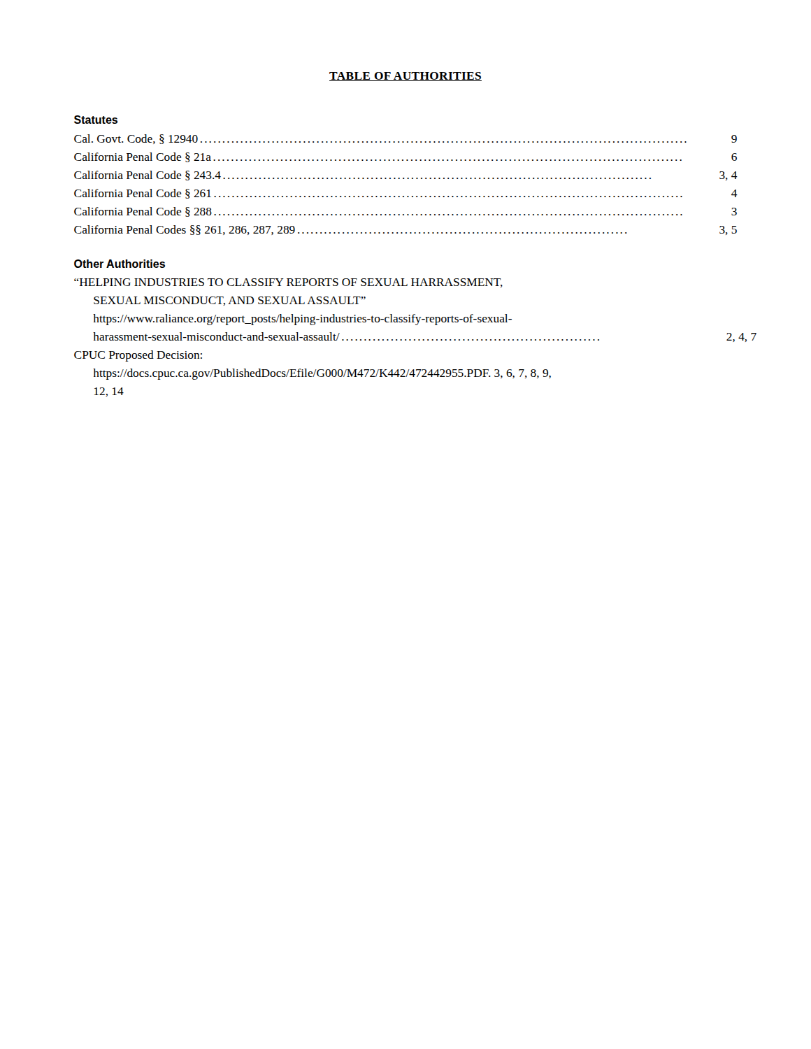TABLE OF AUTHORITIES
Statutes
Cal. Govt. Code, § 12940 ............................................................................................................. 9
California Penal Code § 21a ......................................................................................................... 6
California Penal Code § 243.4 ................................................................................................ 3, 4
California Penal Code § 261 ......................................................................................................... 4
California Penal Code § 288 ......................................................................................................... 3
California Penal Codes §§ 261, 286, 287, 289 .......................................................................... 3, 5
Other Authorities
“HELPING INDUSTRIES TO CLASSIFY REPORTS OF SEXUAL HARRASSMENT, SEXUAL MISCONDUCT, AND SEXUAL ASSAULT” https://www.raliance.org/report_posts/helping-industries-to-classify-reports-of-sexual-
harassment-sexual-misconduct-and-sexual-assault/ .......................................................... 2, 4, 7
CPUC Proposed Decision:
https://docs.cpuc.ca.gov/PublishedDocs/Efile/G000/M472/K442/472442955.PDF. 3, 6, 7, 8, 9,
12, 14